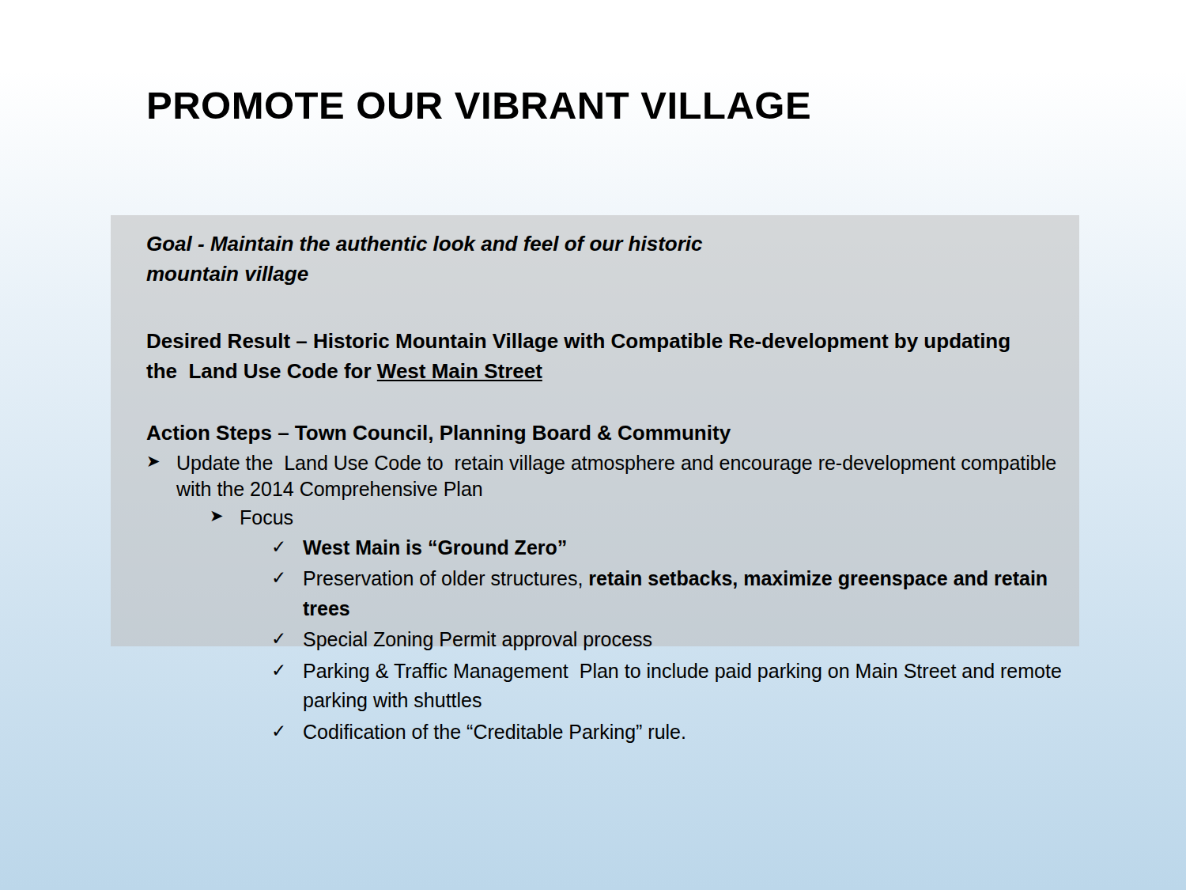PROMOTE OUR VIBRANT VILLAGE
Goal - Maintain the authentic look and feel of our historic
mountain village
Desired Result – Historic Mountain Village with Compatible Re-development by updating the Land Use Code for West Main Street
Action Steps – Town Council, Planning Board & Community
Update the Land Use Code to retain village atmosphere and encourage re-development compatible with the 2014 Comprehensive Plan
Focus
West Main is “Ground Zero”
Preservation of older structures, retain setbacks, maximize greenspace and retain trees
Special Zoning Permit approval process
Parking & Traffic Management Plan to include paid parking on Main Street and remote parking with shuttles
Codification of the “Creditable Parking” rule.